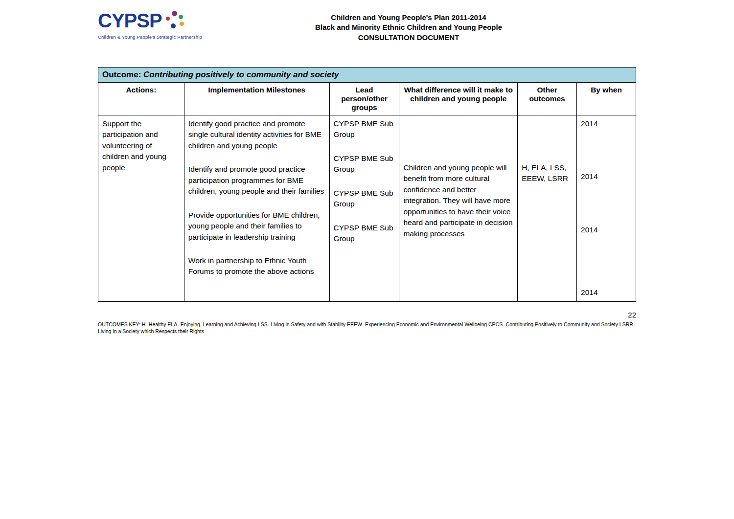CYPSP
Children & Young People's Strategic Partnership
Children and Young People's Plan 2011-2014
Black and Minority Ethnic Children and Young People
CONSULTATION DOCUMENT
| Outcome: Contributing positively to community and society |
| Actions: | Implementation Milestones | Lead person/other groups | What difference will it make to children and young people | Other outcomes | By when |
| Support the participation and volunteering of children and young people | Identify good practice and promote single cultural identity activities for BME children and young people Identify and promote good practice participation programmes for BME children, young people and their families Provide opportunities for BME children, young people and their families to participate in leadership training Work in partnership to Ethnic Youth Forums to promote the above actions | CYPSP BME Sub Group CYPSP BME Sub Group CYPSP BME Sub Group CYPSP BME Sub Group | Children and young people will benefit from more cultural confidence and better integration. They will have more opportunities to have their voice heard and participate in decision making processes | H, ELA, LSS, EEEW, LSRR | 2014 2014 2014 2014 |
22
OUTCOMES KEY: H- Healthy ELA- Enjoying, Learning and Achieving LSS- Living in Safety and with Stability EEEW- Experiencing Economic and Environmental Wellbeing CPCS- Contributing Positively to Community and Society LSRR- Living in a Society which Respects their Rights